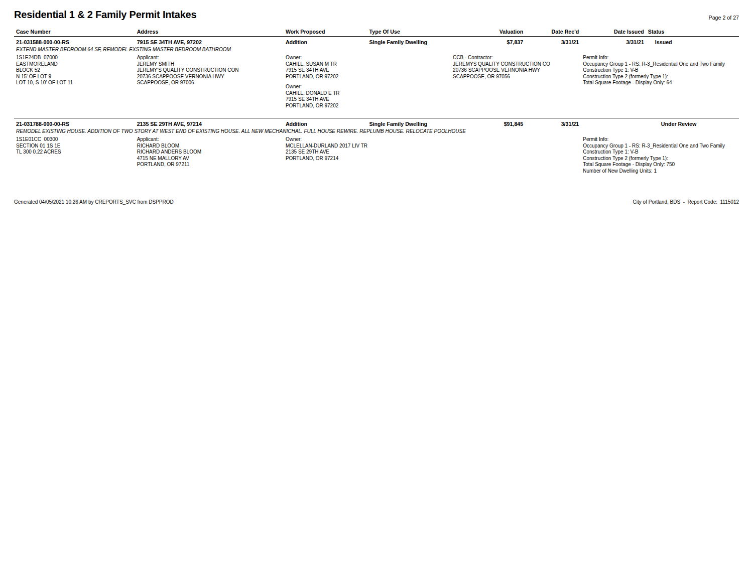Residential 1 & 2 Family Permit Intakes
Page 2 of 27
| Case Number | Address | Work Proposed | Type Of Use | Valuation | Date Rec'd | Date Issued | Status |
| --- | --- | --- | --- | --- | --- | --- | --- |
| 21-031588-000-00-RS | 7915 SE 34TH AVE, 97202 | Addition | Single Family Dwelling | $7,837 | 3/31/21 | 3/31/21 | Issued |
| EXTEND MASTER BEDROOM 64 SF, REMODEL EXSTING MASTER BEDROOM BATHROOM |
| 1S1E24DB 07000 EASTMORELAND BLOCK 52 N 15' OF LOT 9 LOT 10, S 10' OF LOT 11 | Applicant: JEREMY SMITH JEREMY'S QUALITY CONSTRUCTION CON 20736 SCAPPOOSE VERNONIA HWY SCAPPOOSE, OR 97006 | Owner: CAHILL, SUSAN M TR 7915 SE 34TH AVE PORTLAND, OR 97202 Owner: CAHILL, DONALD E TR 7915 SE 34TH AVE PORTLAND, OR 97202 | CCB - Contractor: JEREMYS QUALITY CONSTRUCTION CO 20736 SCAPPOOSE VERNONIA HWY SCAPPOOSE, OR 97056 | Permit Info: Occupancy Group 1 - RS: R-3_Residential One and Two Family Construction Type 1: V-B Construction Type 2 (formerly Type 1): Total Square Footage - Display Only: 64 |
| 21-031788-000-00-RS | 2135 SE 29TH AVE, 97214 | Addition | Single Family Dwelling | $91,845 | 3/31/21 | | Under Review |
| REMODEL EXISTING HOUSE. ADDITION OF TWO STORY AT WEST END OF EXISTING HOUSE. ALL NEW MECHANICHAL. FULL HOUSE REWIRE. REPLUMB HOUSE. RELOCATE POOLHOUSE |
| 1S1E01CC 00300 SECTION 01 1S 1E TL 300 0.22 ACRES | Applicant: RICHARD BLOOM RICHARD ANDERS BLOOM 4715 NE MALLORY AV PORTLAND, OR 97211 | Owner: MCLELLAN-DURLAND 2017 LIV TR 2135 SE 29TH AVE PORTLAND, OR 97214 | | Permit Info: Occupancy Group 1 - RS: R-3_Residential One and Two Family Construction Type 1: V-B Construction Type 2 (formerly Type 1): Total Square Footage - Display Only: 750 Number of New Dwelling Units: 1 |
Generated 04/05/2021 10:26 AM by CREPORTS_SVC from DSPPROD
City of Portland, BDS - Report Code: 1115012